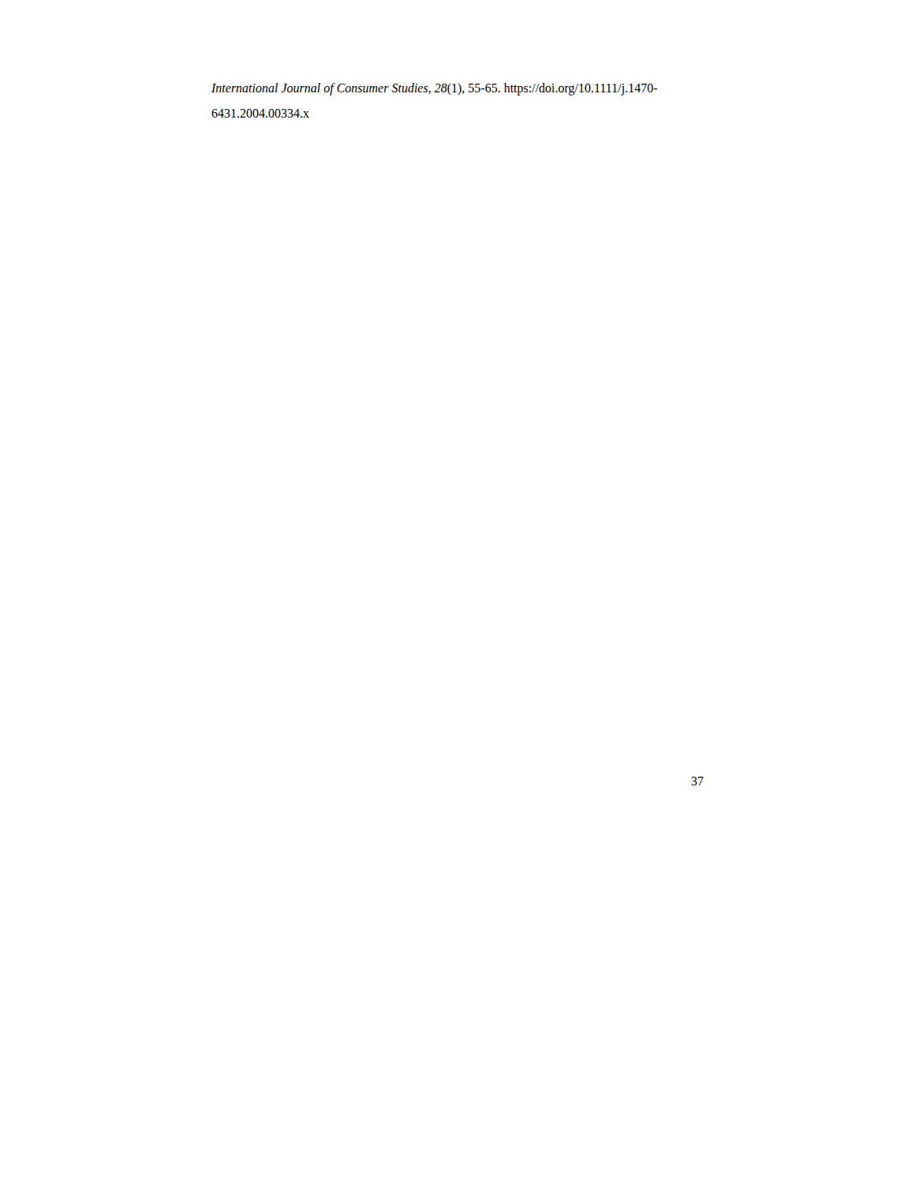International Journal of Consumer Studies, 28(1), 55-65. https://doi.org/10.1111/j.1470- 6431.2004.00334.x
37